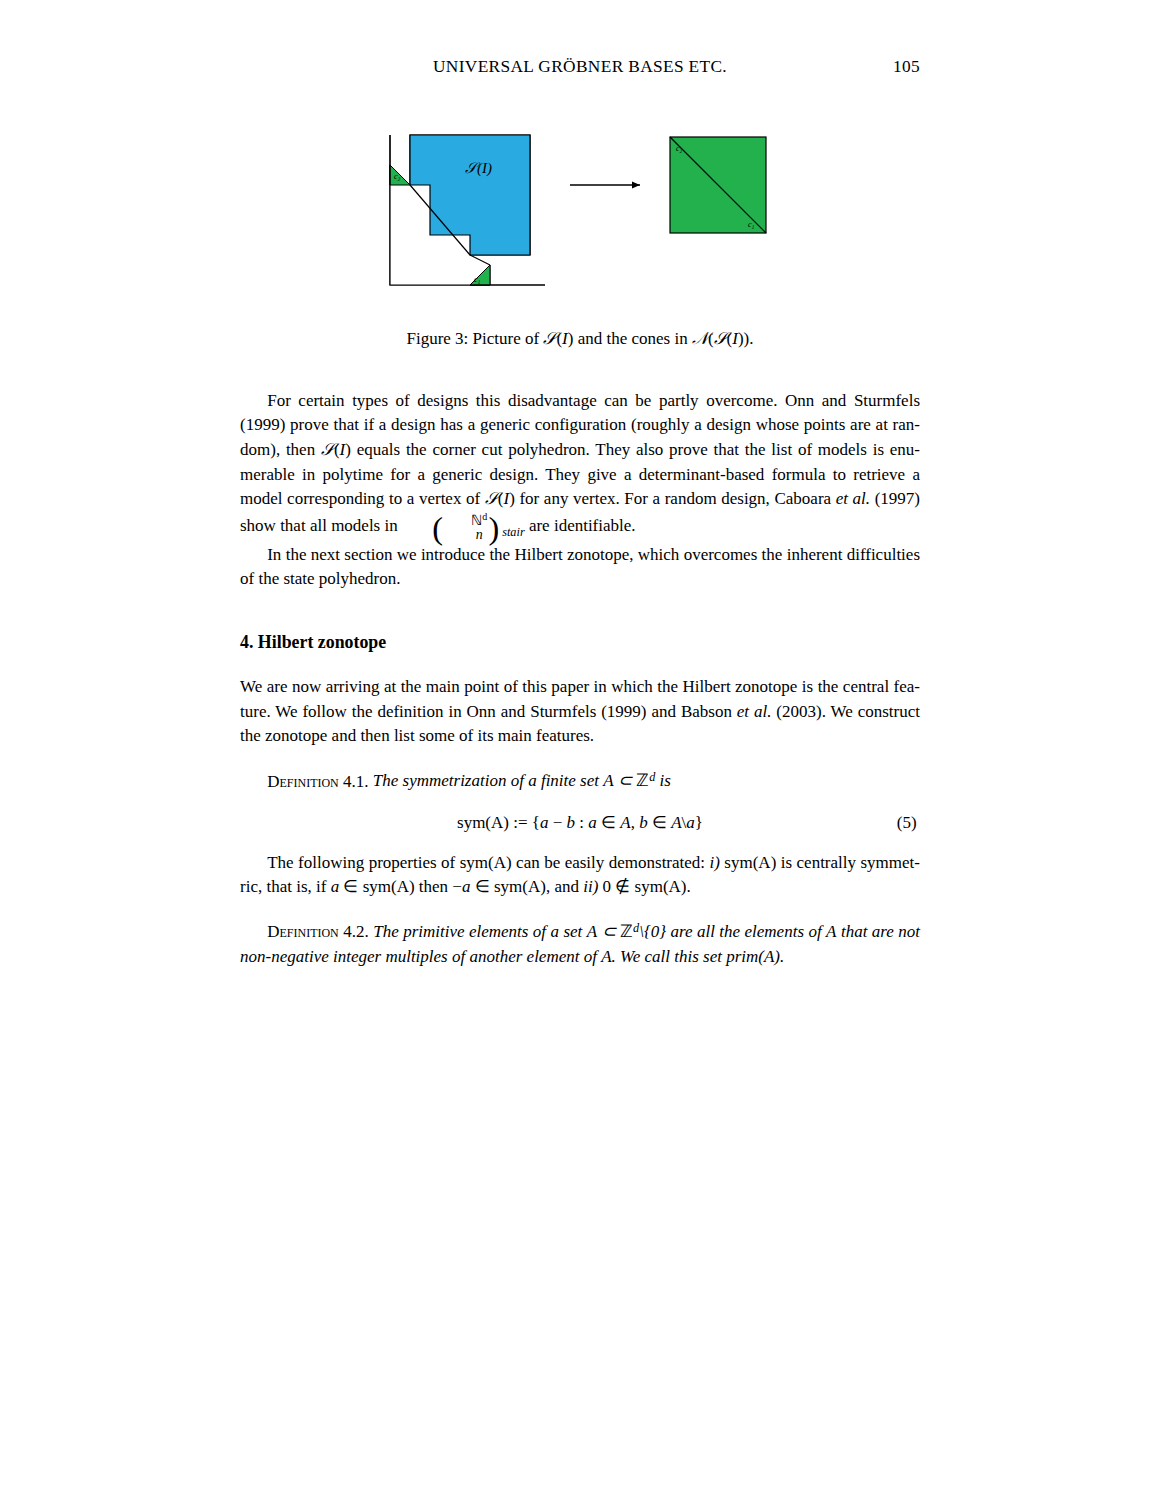Universal Gröbner bases etc. 105
𝒮(I) c₂ c₁ c₂ c₁
Figure 3: Picture of 𝒮(I) and the cones in 𝒩(𝒮(I)).
For certain types of designs this disadvantage can be partly overcome. Onn and Sturmfels (1999) prove that if a design has a generic configuration (roughly a design whose points are at random), then 𝒮(I) equals the corner cut polyhedron. They also prove that the list of models is enumerable in polytime for a generic design. They give a determinant-based formula to retrieve a model corresponding to a vertex of 𝒮(I) for any vertex. For a random design, Caboara et al. (1997) show that all models in (ℕd n) stair are identifiable.
In the next section we introduce the Hilbert zonotope, which overcomes the inherent difficulties of the state polyhedron.
4. Hilbert zonotope
We are now arriving at the main point of this paper in which the Hilbert zonotope is the central feature. We follow the definition in Onn and Sturmfels (1999) and Babson et al. (2003). We construct the zonotope and then list some of its main features.
Definition 4.1. The symmetrization of a finite set A ⊂ ℤd is
sym(A) := {a − b : a ∈ A, b ∈ A\a} (5)
The following properties of sym(A) can be easily demonstrated: i) sym(A) is centrally symmetric, that is, if a ∈ sym(A) then −a ∈ sym(A), and ii) 0 ∉ sym(A).
Definition 4.2. The primitive elements of a set A ⊂ ℤd\{0} are all the elements of A that are not non-negative integer multiples of another element of A. We call this set prim(A).